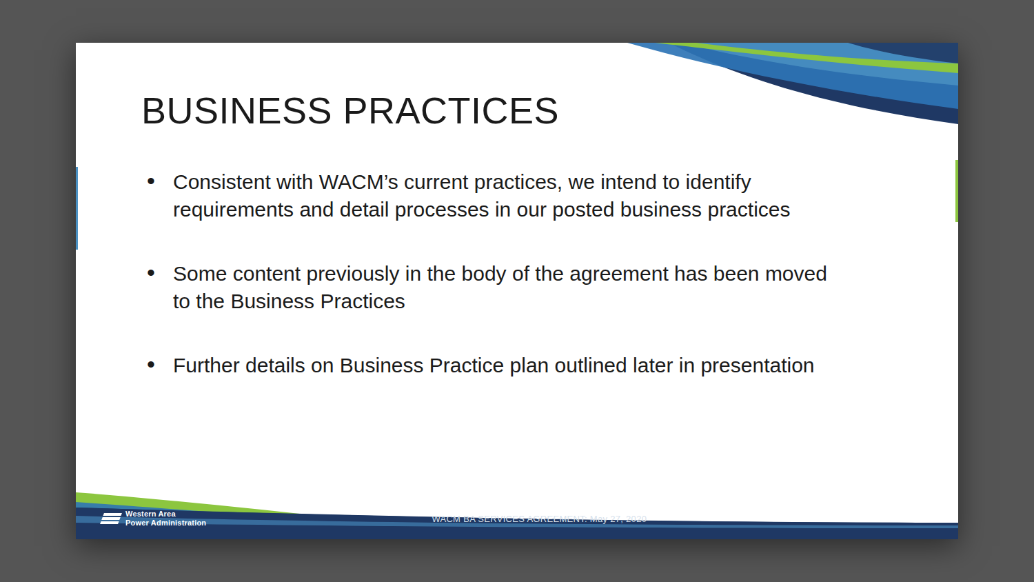BUSINESS PRACTICES
Consistent with WACM’s current practices, we intend to identify requirements and detail processes in our posted business practices
Some content previously in the body of the agreement has been moved to the Business Practices
Further details on Business Practice plan outlined later in presentation
Western Area
Power Administration
WACM BA SERVICES AGREEMENT: May 27, 2020
10